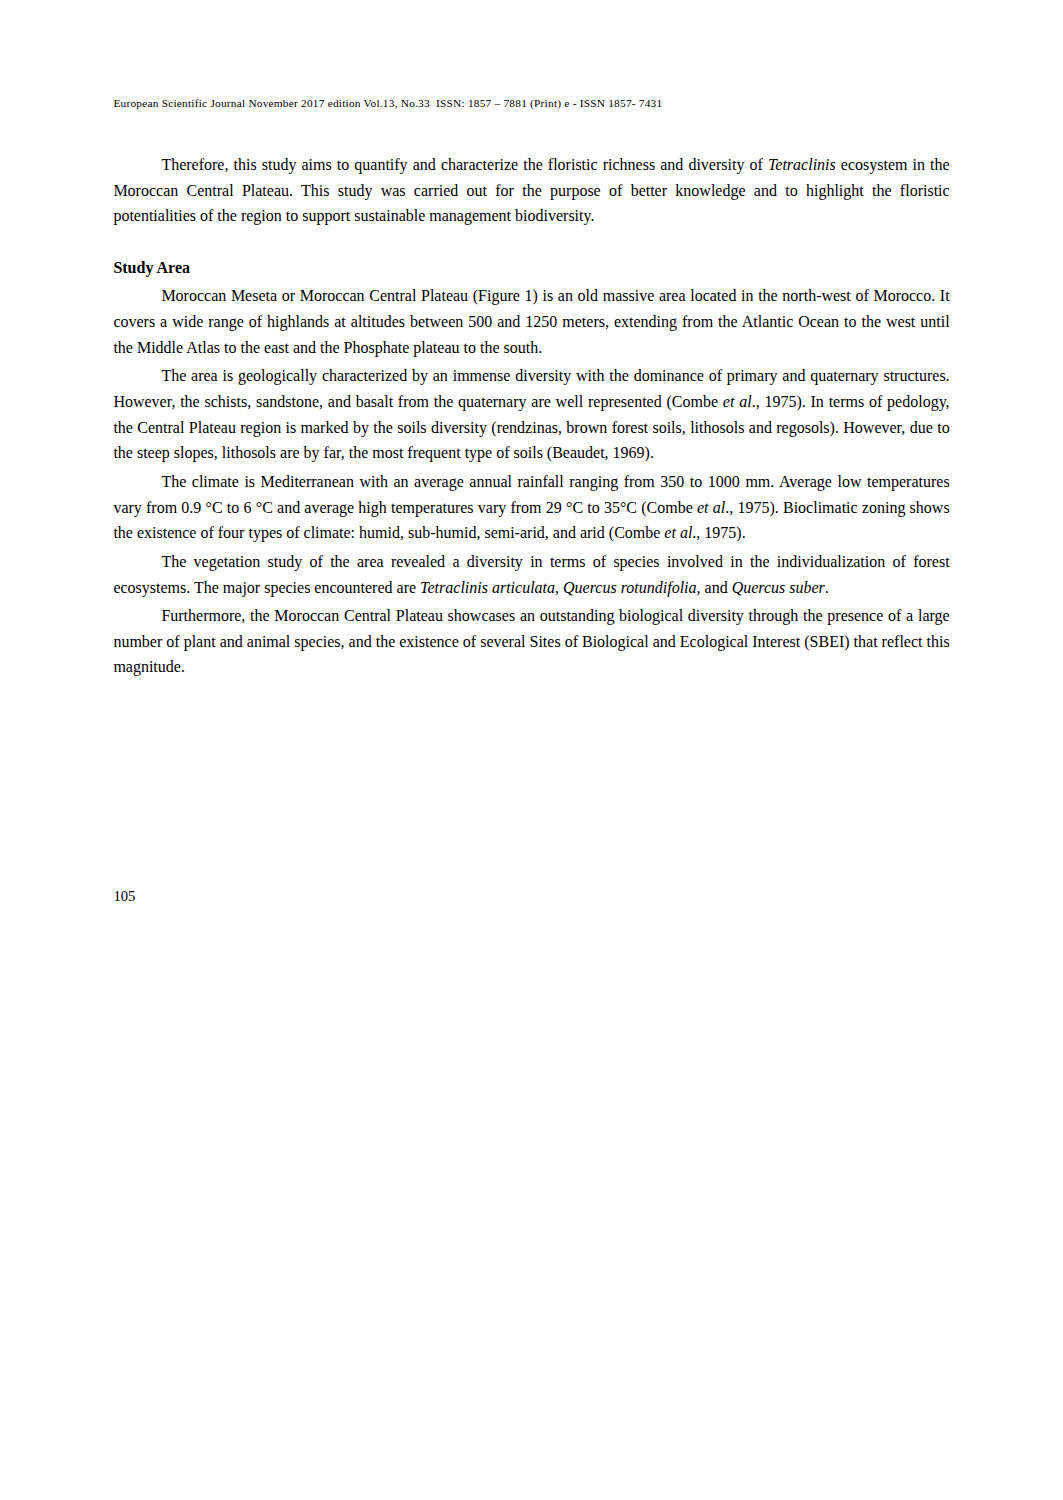European Scientific Journal November 2017 edition Vol.13, No.33 ISSN: 1857 – 7881 (Print) e - ISSN 1857- 7431
Therefore, this study aims to quantify and characterize the floristic richness and diversity of Tetraclinis ecosystem in the Moroccan Central Plateau. This study was carried out for the purpose of better knowledge and to highlight the floristic potentialities of the region to support sustainable management biodiversity.
Study Area
Moroccan Meseta or Moroccan Central Plateau (Figure 1) is an old massive area located in the north-west of Morocco. It covers a wide range of highlands at altitudes between 500 and 1250 meters, extending from the Atlantic Ocean to the west until the Middle Atlas to the east and the Phosphate plateau to the south.
The area is geologically characterized by an immense diversity with the dominance of primary and quaternary structures. However, the schists, sandstone, and basalt from the quaternary are well represented (Combe et al., 1975). In terms of pedology, the Central Plateau region is marked by the soils diversity (rendzinas, brown forest soils, lithosols and regosols). However, due to the steep slopes, lithosols are by far, the most frequent type of soils (Beaudet, 1969).
The climate is Mediterranean with an average annual rainfall ranging from 350 to 1000 mm. Average low temperatures vary from 0.9 °C to 6 °C and average high temperatures vary from 29 °C to 35°C (Combe et al., 1975). Bioclimatic zoning shows the existence of four types of climate: humid, sub-humid, semi-arid, and arid (Combe et al., 1975).
The vegetation study of the area revealed a diversity in terms of species involved in the individualization of forest ecosystems. The major species encountered are Tetraclinis articulata, Quercus rotundifolia, and Quercus suber.
Furthermore, the Moroccan Central Plateau showcases an outstanding biological diversity through the presence of a large number of plant and animal species, and the existence of several Sites of Biological and Ecological Interest (SBEI) that reflect this magnitude.
105